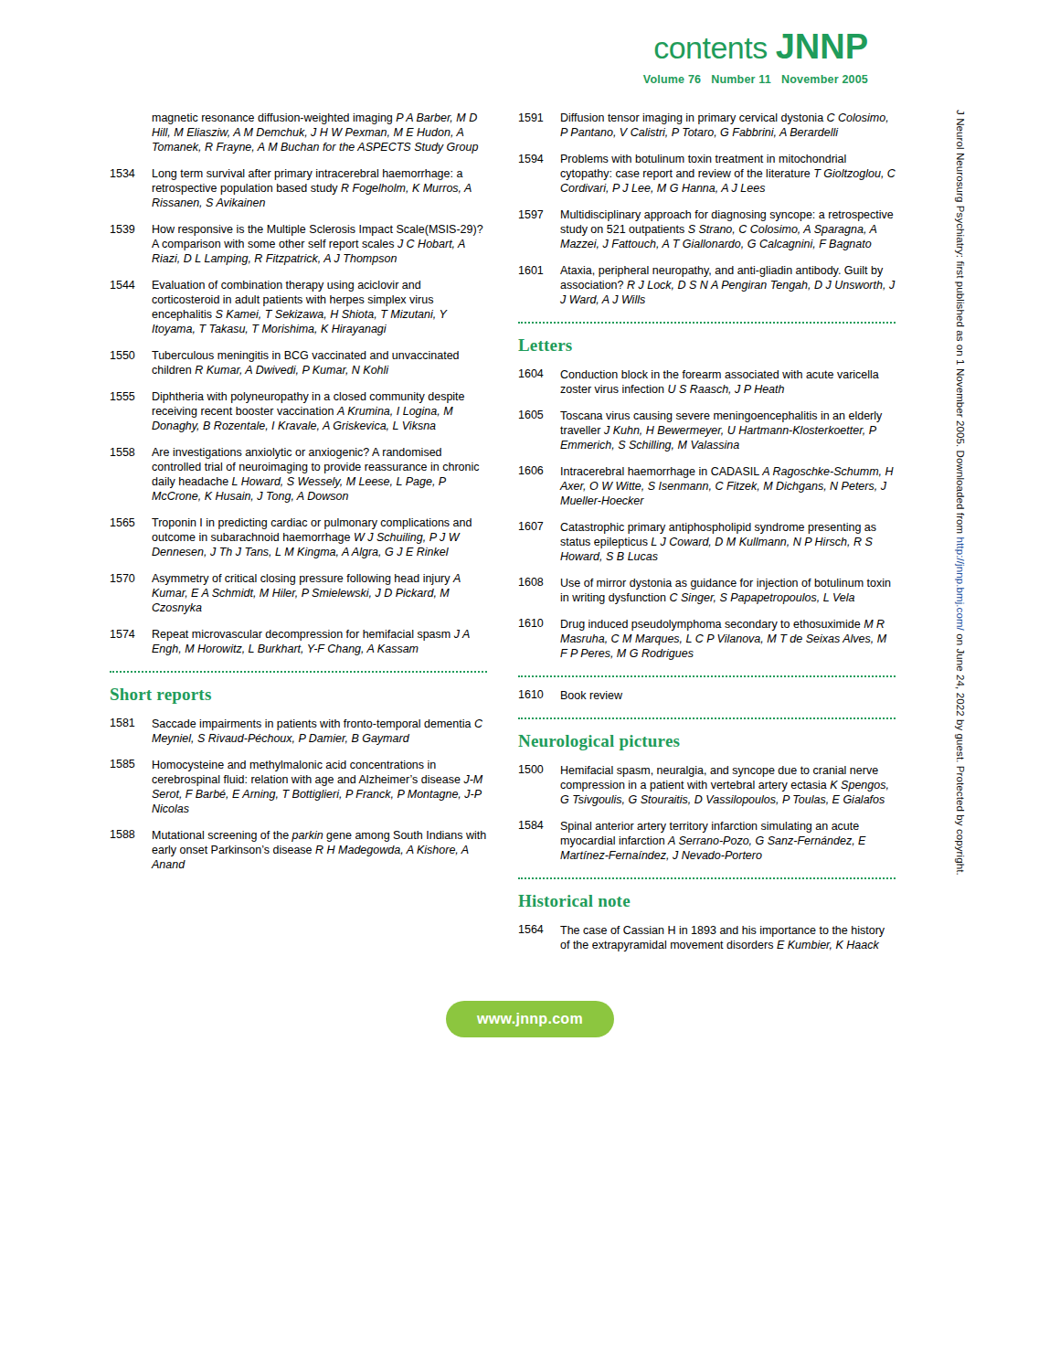contents JNNP
Volume 76 Number 11 November 2005
J Neurol Neurosurg Psychiatry: first published as on 1 November 2005. Downloaded from http://jnnp.bmj.com/ on June 24, 2022 by guest. Protected by copyright.
magnetic resonance diffusion-weighted imaging P A Barber, M D Hill, M Eliasziw, A M Demchuk, J H W Pexman, M E Hudon, A Tomanek, R Frayne, A M Buchan for the ASPECTS Study Group
1534
Long term survival after primary intracerebral haemorrhage: a retrospective population based study R Fogelholm, K Murros, A Rissanen, S Avikainen
1539
How responsive is the Multiple Sclerosis Impact Scale(MSIS-29)? A comparison with some other self report scales J C Hobart, A Riazi, D L Lamping, R Fitzpatrick, A J Thompson
1544
Evaluation of combination therapy using aciclovir and corticosteroid in adult patients with herpes simplex virus encephalitis S Kamei, T Sekizawa, H Shiota, T Mizutani, Y Itoyama, T Takasu, T Morishima, K Hirayanagi
1550
Tuberculous meningitis in BCG vaccinated and unvaccinated children R Kumar, A Dwivedi, P Kumar, N Kohli
1555
Diphtheria with polyneuropathy in a closed community despite receiving recent booster vaccination A Krumina, I Logina, M Donaghy, B Rozentale, I Kravale, A Griskevica, L Viksna
1558
Are investigations anxiolytic or anxiogenic? A randomised controlled trial of neuroimaging to provide reassurance in chronic daily headache L Howard, S Wessely, M Leese, L Page, P McCrone, K Husain, J Tong, A Dowson
1565
Troponin I in predicting cardiac or pulmonary complications and outcome in subarachnoid haemorrhage W J Schuiling, P J W Dennesen, J Th J Tans, L M Kingma, A Algra, G J E Rinkel
1570
Asymmetry of critical closing pressure following head injury A Kumar, E A Schmidt, M Hiler, P Smielewski, J D Pickard, M Czosnyka
1574
Repeat microvascular decompression for hemifacial spasm J A Engh, M Horowitz, L Burkhart, Y-F Chang, A Kassam
Short reports
1581
Saccade impairments in patients with fronto-temporal dementia C Meyniel, S Rivaud-Péchoux, P Damier, B Gaymard
1585
Homocysteine and methylmalonic acid concentrations in cerebrospinal fluid: relation with age and Alzheimer’s disease J-M Serot, F Barbé, E Arning, T Bottiglieri, P Franck, P Montagne, J-P Nicolas
1588
Mutational screening of the parkin gene among South Indians with early onset Parkinson’s disease R H Madegowda, A Kishore, A Anand
1591
Diffusion tensor imaging in primary cervical dystonia C Colosimo, P Pantano, V Calistri, P Totaro, G Fabbrini, A Berardelli
1594
Problems with botulinum toxin treatment in mitochondrial cytopathy: case report and review of the literature T Gioltzoglou, C Cordivari, P J Lee, M G Hanna, A J Lees
1597
Multidisciplinary approach for diagnosing syncope: a retrospective study on 521 outpatients S Strano, C Colosimo, A Sparagna, A Mazzei, J Fattouch, A T Giallonardo, G Calcagnini, F Bagnato
1601
Ataxia, peripheral neuropathy, and anti-gliadin antibody. Guilt by association? R J Lock, D S N A Pengiran Tengah, D J Unsworth, J J Ward, A J Wills
Letters
1604
Conduction block in the forearm associated with acute varicella zoster virus infection U S Raasch, J P Heath
1605
Toscana virus causing severe meningoencephalitis in an elderly traveller J Kuhn, H Bewermeyer, U Hartmann-Klosterkoetter, P Emmerich, S Schilling, M Valassina
1606
Intracerebral haemorrhage in CADASIL A Ragoschke-Schumm, H Axer, O W Witte, S Isenmann, C Fitzek, M Dichgans, N Peters, J Mueller-Hoecker
1607
Catastrophic primary antiphospholipid syndrome presenting as status epilepticus L J Coward, D M Kullmann, N P Hirsch, R S Howard, S B Lucas
1608
Use of mirror dystonia as guidance for injection of botulinum toxin in writing dysfunction C Singer, S Papapetropoulos, L Vela
1610
Drug induced pseudolymphoma secondary to ethosuximide M R Masruha, C M Marques, L C P Vilanova, M T de Seixas Alves, M F P Peres, M G Rodrigues
1610
Book review
Neurological pictures
1500
Hemifacial spasm, neuralgia, and syncope due to cranial nerve compression in a patient with vertebral artery ectasia K Spengos, G Tsivgoulis, G Stouraitis, D Vassilopoulos, P Toulas, E Gialafos
1584
Spinal anterior artery territory infarction simulating an acute myocardial infarction A Serrano-Pozo, G Sanz-Fernández, E Martínez-Fernaíndez, J Nevado-Portero
Historical note
1564
The case of Cassian H in 1893 and his importance to the history of the extrapyramidal movement disorders E Kumbier, K Haack
www.jnnp.com